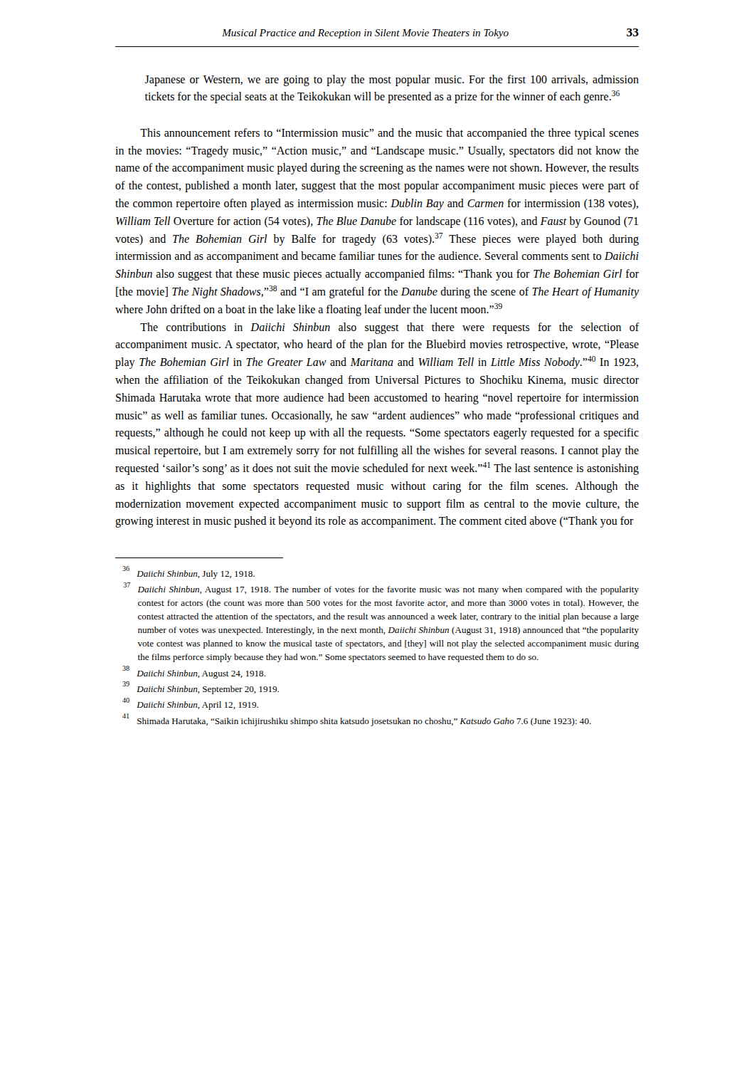Musical Practice and Reception in Silent Movie Theaters in Tokyo 33
Japanese or Western, we are going to play the most popular music. For the first 100 arrivals, admission tickets for the special seats at the Teikokukan will be presented as a prize for the winner of each genre.36
This announcement refers to “Intermission music” and the music that accompanied the three typical scenes in the movies: “Tragedy music,” “Action music,” and “Landscape music.” Usually, spectators did not know the name of the accompaniment music played during the screening as the names were not shown. However, the results of the contest, published a month later, suggest that the most popular accompaniment music pieces were part of the common repertoire often played as intermission music: Dublin Bay and Carmen for intermission (138 votes), William Tell Overture for action (54 votes), The Blue Danube for landscape (116 votes), and Faust by Gounod (71 votes) and The Bohemian Girl by Balfe for tragedy (63 votes).37 These pieces were played both during intermission and as accompaniment and became familiar tunes for the audience. Several comments sent to Daiichi Shinbun also suggest that these music pieces actually accompanied films: “Thank you for The Bohemian Girl for [the movie] The Night Shadows,”38 and “I am grateful for the Danube during the scene of The Heart of Humanity where John drifted on a boat in the lake like a floating leaf under the lucent moon.”39
The contributions in Daiichi Shinbun also suggest that there were requests for the selection of accompaniment music. A spectator, who heard of the plan for the Bluebird movies retrospective, wrote, “Please play The Bohemian Girl in The Greater Law and Maritana and William Tell in Little Miss Nobody.”40 In 1923, when the affiliation of the Teikokukan changed from Universal Pictures to Shochiku Kinema, music director Shimada Harutaka wrote that more audience had been accustomed to hearing “novel repertoire for intermission music” as well as familiar tunes. Occasionally, he saw “ardent audiences” who made “professional critiques and requests,” although he could not keep up with all the requests. “Some spectators eagerly requested for a specific musical repertoire, but I am extremely sorry for not fulfilling all the wishes for several reasons. I cannot play the requested ‘sailor’s song’ as it does not suit the movie scheduled for next week.”41 The last sentence is astonishing as it highlights that some spectators requested music without caring for the film scenes. Although the modernization movement expected accompaniment music to support film as central to the movie culture, the growing interest in music pushed it beyond its role as accompaniment. The comment cited above (“Thank you for
Daiichi Shinbun, July 12, 1918.
Daiichi Shinbun, August 17, 1918. The number of votes for the favorite music was not many when compared with the popularity contest for actors (the count was more than 500 votes for the most favorite actor, and more than 3000 votes in total). However, the contest attracted the attention of the spectators, and the result was announced a week later, contrary to the initial plan because a large number of votes was unexpected. Interestingly, in the next month, Daiichi Shinbun (August 31, 1918) announced that “the popularity vote contest was planned to know the musical taste of spectators, and [they] will not play the selected accompaniment music during the films perforce simply because they had won.” Some spectators seemed to have requested them to do so.
Daiichi Shinbun, August 24, 1918.
Daiichi Shinbun, September 20, 1919.
Daiichi Shinbun, April 12, 1919.
Shimada Harutaka, “Saikin ichijirushiku shimpo shita katsudo josetsukan no choshu,” Katsudo Gaho 7.6 (June 1923): 40.